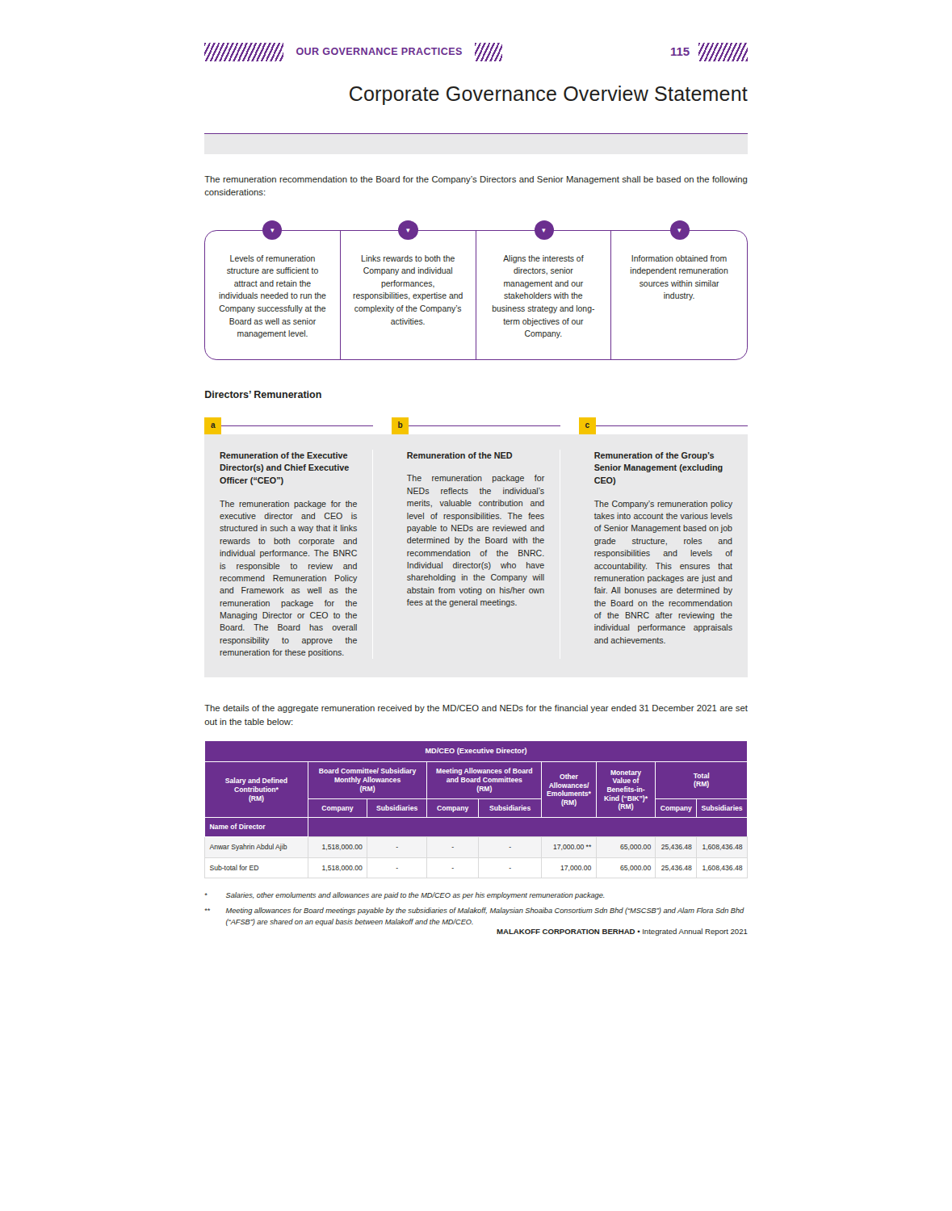OUR GOVERNANCE PRACTICES
115
Corporate Governance Overview Statement
The remuneration recommendation to the Board for the Company’s Directors and Senior Management shall be based on the following considerations:
▾
▾
▾
▾
Levels of remuneration structure are sufficient to attract and retain the individuals needed to run the Company successfully at the Board as well as senior management level.
Links rewards to both the Company and individual performances, responsibilities, expertise and complexity of the Company’s activities.
Aligns the interests of directors, senior management and our stakeholders with the business strategy and long-term objectives of our Company.
Information obtained from independent remuneration sources within similar industry.
Directors’ Remuneration
a
b
c
Remuneration of the Executive Director(s) and Chief Executive Officer (“CEO”)
The remuneration package for the executive director and CEO is structured in such a way that it links rewards to both corporate and individual performance. The BNRC is responsible to review and recommend Remuneration Policy and Framework as well as the remuneration package for the Managing Director or CEO to the Board. The Board has overall responsibility to approve the remuneration for these positions.
Remuneration of the NED
The remuneration package for NEDs reflects the individual’s merits, valuable contribution and level of responsibilities. The fees payable to NEDs are reviewed and determined by the Board with the recommendation of the BNRC. Individual director(s) who have shareholding in the Company will abstain from voting on his/her own fees at the general meetings.
Remuneration of the Group’s Senior Management (excluding CEO)
The Company’s remuneration policy takes into account the various levels of Senior Management based on job grade structure, roles and responsibilities and levels of accountability. This ensures that remuneration packages are just and fair. All bonuses are determined by the Board on the recommendation of the BNRC after reviewing the individual performance appraisals and achievements.
The details of the aggregate remuneration received by the MD/CEO and NEDs for the financial year ended 31 December 2021 are set out in the table below:
| MD/CEO (Executive Director) |
| --- |
| Salary and Defined Contribution* (RM) | Board Committee/ Subsidiary Monthly Allowances (RM) | Meeting Allowances of Board and Board Committees (RM) | Other Allowances/ Emoluments* (RM) | Monetary Value of Benefits-in-Kind (“BIK”)* (RM) | Total (RM) |
| Company | Subsidiaries | Company | Subsidiaries | Company | Subsidiaries |
| Name of Director | |
| Anwar Syahrin Abdul Ajib | 1,518,000.00 | - | - | - | 17,000.00 ** | 65,000.00 | 25,436.48 | 1,608,436.48 |
| Sub-total for ED | 1,518,000.00 | - | - | - | 17,000.00 | 65,000.00 | 25,436.48 | 1,608,436.48 |
*
Salaries, other emoluments and allowances are paid to the MD/CEO as per his employment remuneration package.
**
Meeting allowances for Board meetings payable by the subsidiaries of Malakoff, Malaysian Shoaiba Consortium Sdn Bhd (“MSCSB”) and Alam Flora Sdn Bhd (“AFSB”) are shared on an equal basis between Malakoff and the MD/CEO.
MALAKOFF CORPORATION BERHAD • Integrated Annual Report 2021